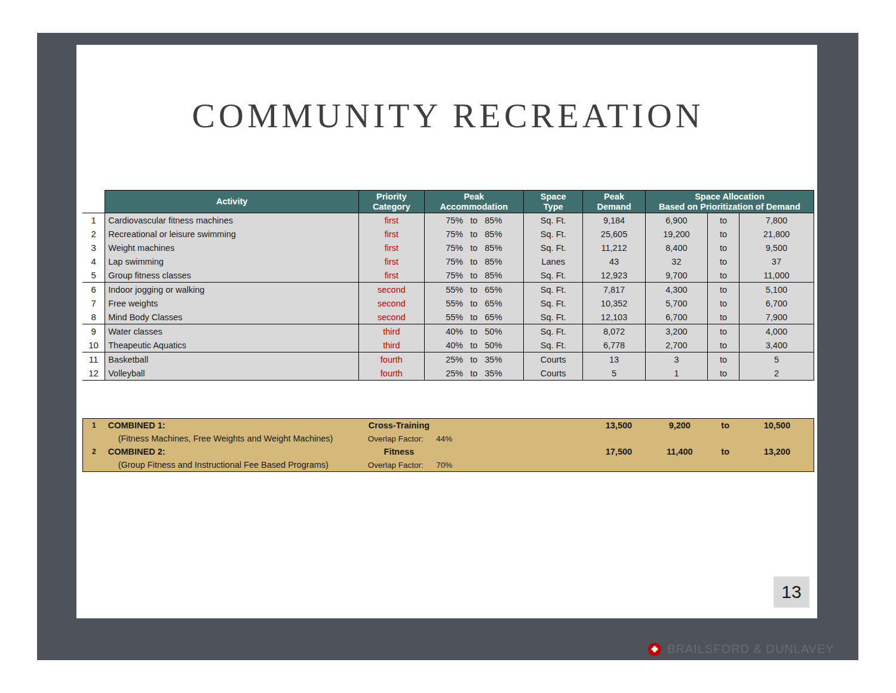COMMUNITY RECREATION
| | Activity | Priority Category | Peak Accommodation | Space Type | Peak Demand | Space Allocation Based on Prioritization of Demand |
| --- | --- | --- | --- | --- | --- | --- |
| 1 | Cardiovascular fitness machines | first | 75% to 85% | Sq. Ft. | 9,184 | 6,900 | to | 7,800 |
| 2 | Recreational or leisure swimming | first | 75% to 85% | Sq. Ft. | 25,605 | 19,200 | to | 21,800 |
| 3 | Weight machines | first | 75% to 85% | Sq. Ft. | 11,212 | 8,400 | to | 9,500 |
| 4 | Lap swimming | first | 75% to 85% | Lanes | 43 | 32 | to | 37 |
| 5 | Group fitness classes | first | 75% to 85% | Sq. Ft. | 12,923 | 9,700 | to | 11,000 |
| 6 | Indoor jogging or walking | second | 55% to 65% | Sq. Ft. | 7,817 | 4,300 | to | 5,100 |
| 7 | Free weights | second | 55% to 65% | Sq. Ft. | 10,352 | 5,700 | to | 6,700 |
| 8 | Mind Body Classes | second | 55% to 65% | Sq. Ft. | 12,103 | 6,700 | to | 7,900 |
| 9 | Water classes | third | 40% to 50% | Sq. Ft. | 8,072 | 3,200 | to | 4,000 |
| 10 | Theapeutic Aquatics | third | 40% to 50% | Sq. Ft. | 6,778 | 2,700 | to | 3,400 |
| 11 | Basketball | fourth | 25% to 35% | Courts | 13 | 3 | to | 5 |
| 12 | Volleyball | fourth | 25% to 35% | Courts | 5 | 1 | to | 2 |
| 1 | COMBINED 1: | Cross-Training | | | 13,500 | 9,200 | to | 10,500 |
| | (Fitness Machines, Free Weights and Weight Machines) | Overlap Factor: | 44% | | | | | |
| 2 | COMBINED 2: | Fitness | | | 17,500 | 11,400 | to | 13,200 |
| | (Group Fitness and Instructional Fee Based Programs) | Overlap Factor: | 70% | | | | | |
13
BRAILSFORD & DUNLAVEY